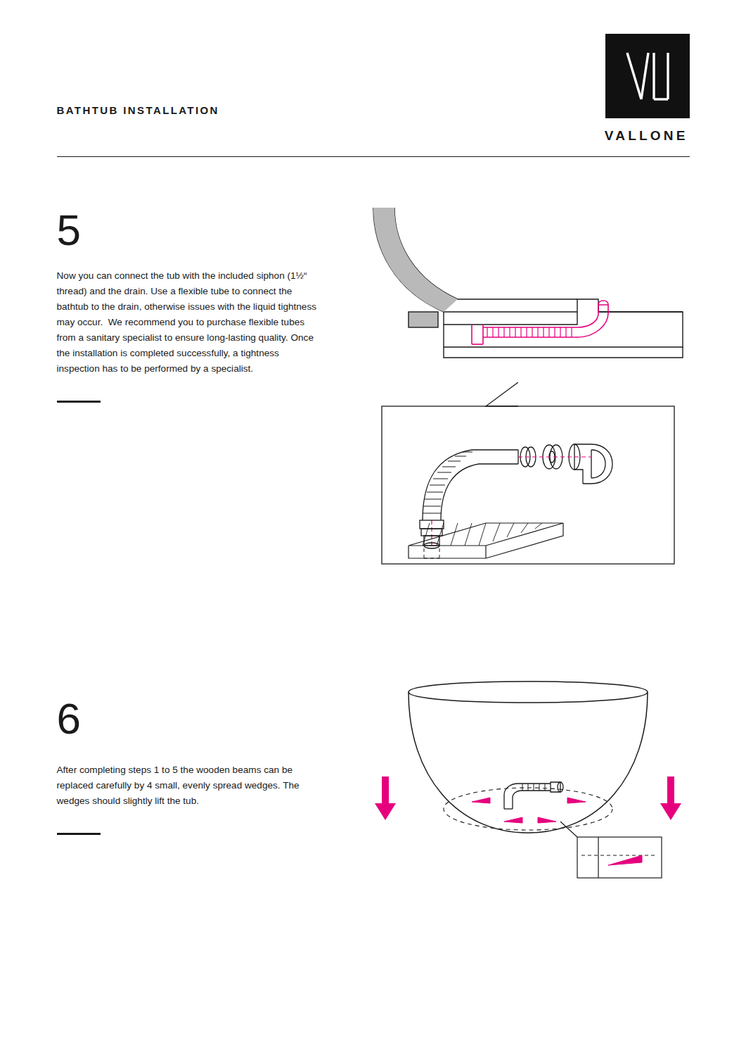Bathtub Installation
VALLONE
5
Now you can connect the tub with the included siphon (1½“ thread) and the drain. Use a flexible tube to connect the bathtub to the drain, otherwise issues with the liquid tightness may occur. We recommend you to purchase flexible tubes from a sanitary specialist to ensure long-lasting quality. Once the installation is completed successfully, a tightness inspection has to be performed by a specialist.
6
After completing steps 1 to 5 the wooden beams can be replaced carefully by 4 small, evenly spread wedges. The wedges should slightly lift the tub.